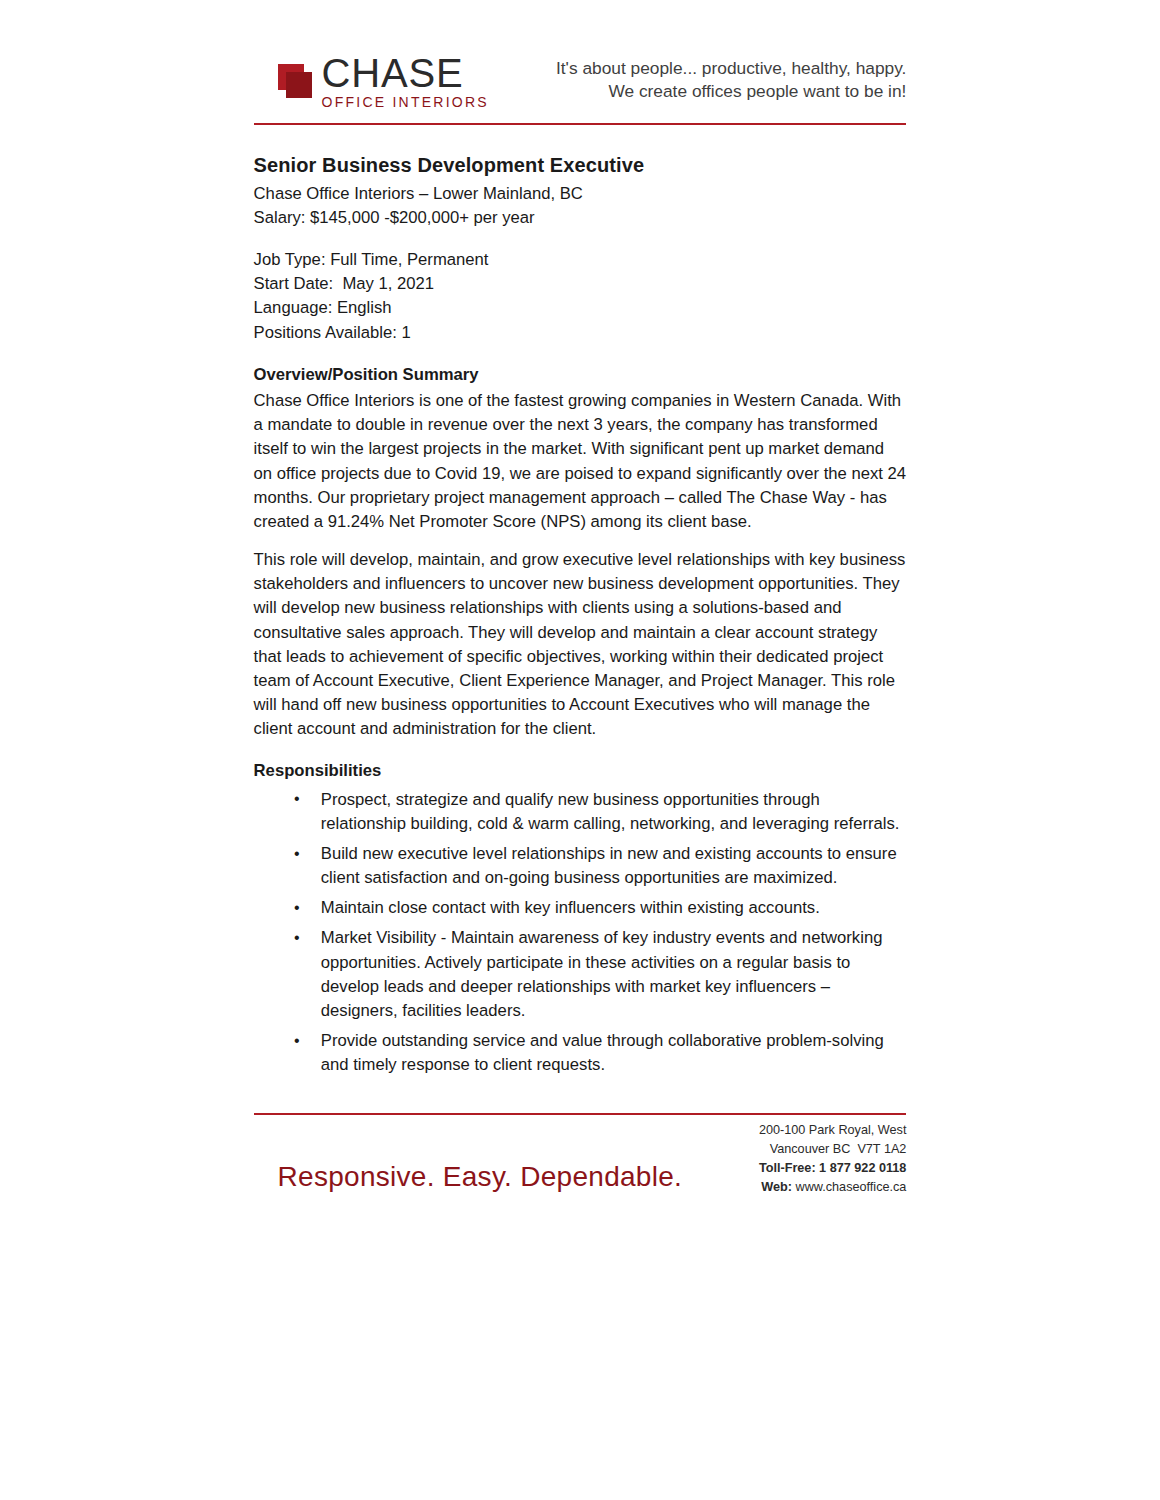CHASE OFFICE INTERIORS
It's about people... productive, healthy, happy.
We create offices people want to be in!
Senior Business Development Executive
Chase Office Interiors – Lower Mainland, BC
Salary: $145,000 -$200,000+ per year
Job Type: Full Time, Permanent
Start Date: May 1, 2021
Language: English
Positions Available: 1
Overview/Position Summary
Chase Office Interiors is one of the fastest growing companies in Western Canada. With a mandate to double in revenue over the next 3 years, the company has transformed itself to win the largest projects in the market. With significant pent up market demand on office projects due to Covid 19, we are poised to expand significantly over the next 24 months. Our proprietary project management approach – called The Chase Way - has created a 91.24% Net Promoter Score (NPS) among its client base.
This role will develop, maintain, and grow executive level relationships with key business stakeholders and influencers to uncover new business development opportunities. They will develop new business relationships with clients using a solutions-based and consultative sales approach. They will develop and maintain a clear account strategy that leads to achievement of specific objectives, working within their dedicated project team of Account Executive, Client Experience Manager, and Project Manager. This role will hand off new business opportunities to Account Executives who will manage the client account and administration for the client.
Responsibilities
Prospect, strategize and qualify new business opportunities through relationship building, cold & warm calling, networking, and leveraging referrals.
Build new executive level relationships in new and existing accounts to ensure client satisfaction and on-going business opportunities are maximized.
Maintain close contact with key influencers within existing accounts.
Market Visibility - Maintain awareness of key industry events and networking opportunities. Actively participate in these activities on a regular basis to develop leads and deeper relationships with market key influencers – designers, facilities leaders.
Provide outstanding service and value through collaborative problem-solving and timely response to client requests.
Responsive. Easy. Dependable.
200-100 Park Royal, West Vancouver BC V7T 1A2
Toll-Free: 1 877 922 0118
Web: www.chaseoffice.ca